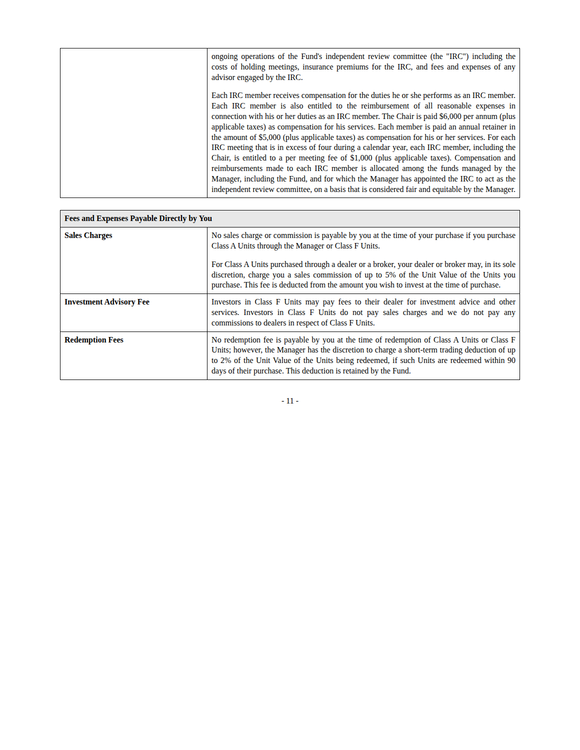| | ongoing operations of the Fund's independent review committee (the "IRC") including the costs of holding meetings, insurance premiums for the IRC, and fees and expenses of any advisor engaged by the IRC. Each IRC member receives compensation for the duties he or she performs as an IRC member. Each IRC member is also entitled to the reimbursement of all reasonable expenses in connection with his or her duties as an IRC member. The Chair is paid $6,000 per annum (plus applicable taxes) as compensation for his services. Each member is paid an annual retainer in the amount of $5,000 (plus applicable taxes) as compensation for his or her services. For each IRC meeting that is in excess of four during a calendar year, each IRC member, including the Chair, is entitled to a per meeting fee of $1,000 (plus applicable taxes). Compensation and reimbursements made to each IRC member is allocated among the funds managed by the Manager, including the Fund, and for which the Manager has appointed the IRC to act as the independent review committee, on a basis that is considered fair and equitable by the Manager. |
| Fees and Expenses Payable Directly by You |
| Sales Charges | No sales charge or commission is payable by you at the time of your purchase if you purchase Class A Units through the Manager or Class F Units. For Class A Units purchased through a dealer or a broker, your dealer or broker may, in its sole discretion, charge you a sales commission of up to 5% of the Unit Value of the Units you purchase. This fee is deducted from the amount you wish to invest at the time of purchase. |
| Investment Advisory Fee | Investors in Class F Units may pay fees to their dealer for investment advice and other services. Investors in Class F Units do not pay sales charges and we do not pay any commissions to dealers in respect of Class F Units. |
| Redemption Fees | No redemption fee is payable by you at the time of redemption of Class A Units or Class F Units; however, the Manager has the discretion to charge a short-term trading deduction of up to 2% of the Unit Value of the Units being redeemed, if such Units are redeemed within 90 days of their purchase. This deduction is retained by the Fund. |
- 11 -